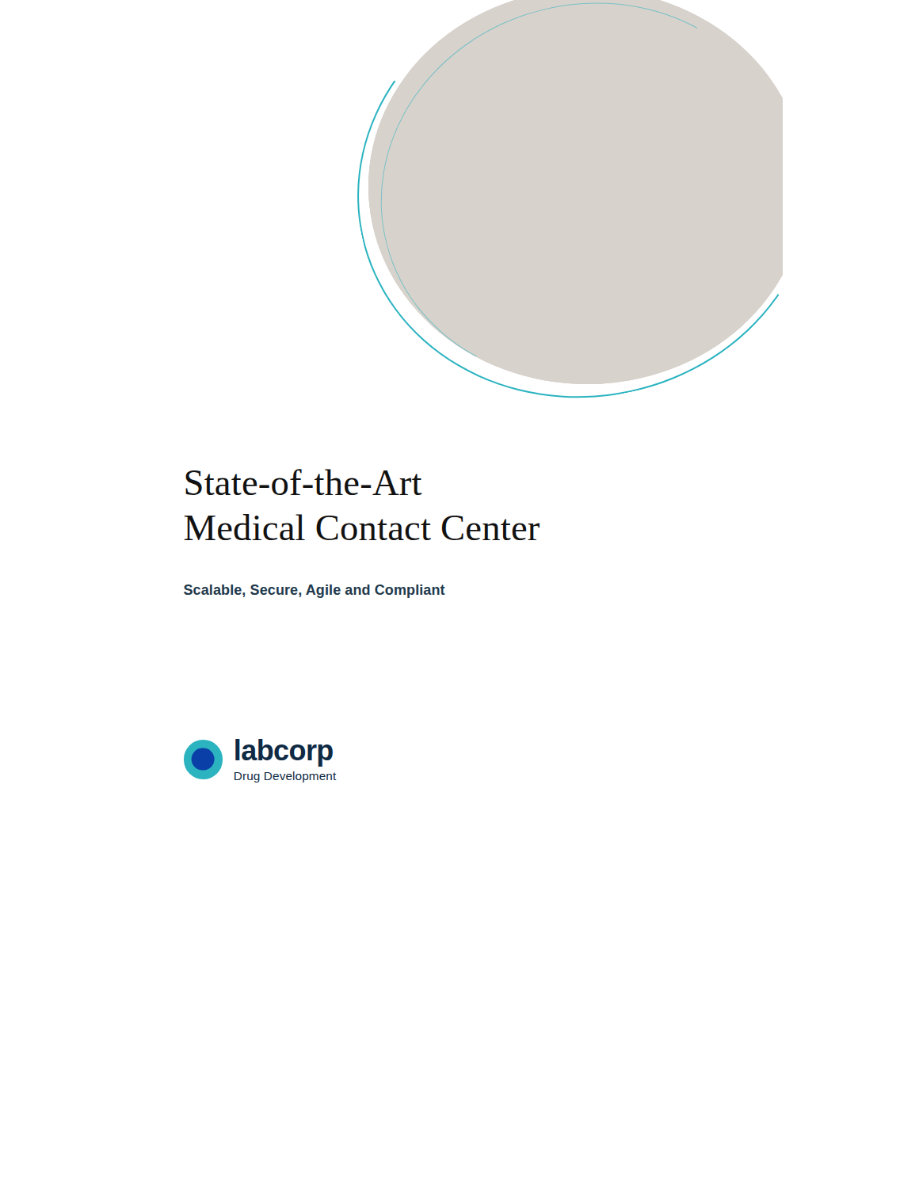State-of-the-Art
Medical Contact Center
Scalable, Secure, Agile and Compliant
labcorp
Drug Development